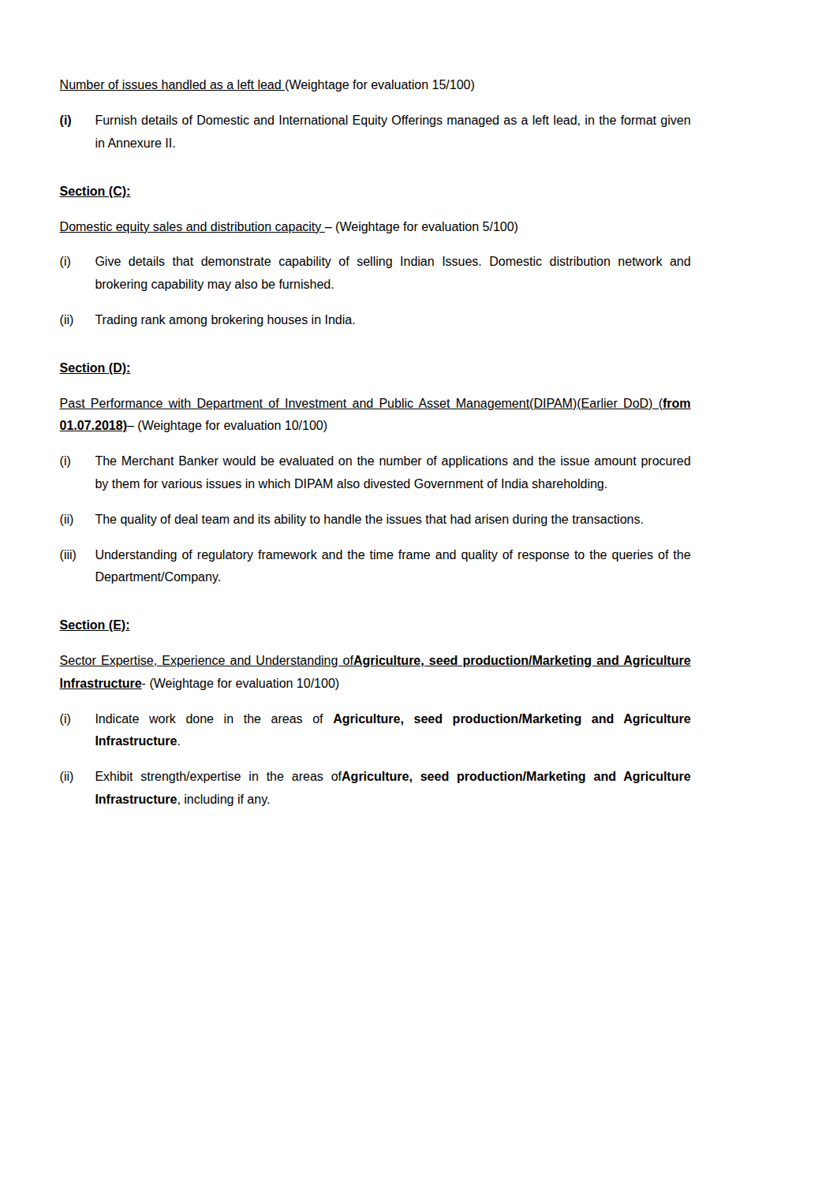Number of issues handled as a left lead (Weightage for evaluation 15/100)
(i) Furnish details of Domestic and International Equity Offerings managed as a left lead, in the format given in Annexure II.
Section (C):
Domestic equity sales and distribution capacity – (Weightage for evaluation 5/100)
(i) Give details that demonstrate capability of selling Indian Issues. Domestic distribution network and brokering capability may also be furnished.
(ii) Trading rank among brokering houses in India.
Section (D):
Past Performance with Department of Investment and Public Asset Management(DIPAM)(Earlier DoD) (from 01.07.2018)– (Weightage for evaluation 10/100)
(i) The Merchant Banker would be evaluated on the number of applications and the issue amount procured by them for various issues in which DIPAM also divested Government of India shareholding.
(ii) The quality of deal team and its ability to handle the issues that had arisen during the transactions.
(iii) Understanding of regulatory framework and the time frame and quality of response to the queries of the Department/Company.
Section (E):
Sector Expertise, Experience and Understanding ofAgriculture, seed production/Marketing and Agriculture Infrastructure- (Weightage for evaluation 10/100)
(i) Indicate work done in the areas of Agriculture, seed production/Marketing and Agriculture Infrastructure.
(ii) Exhibit strength/expertise in the areas ofAgriculture, seed production/Marketing and Agriculture Infrastructure, including if any.